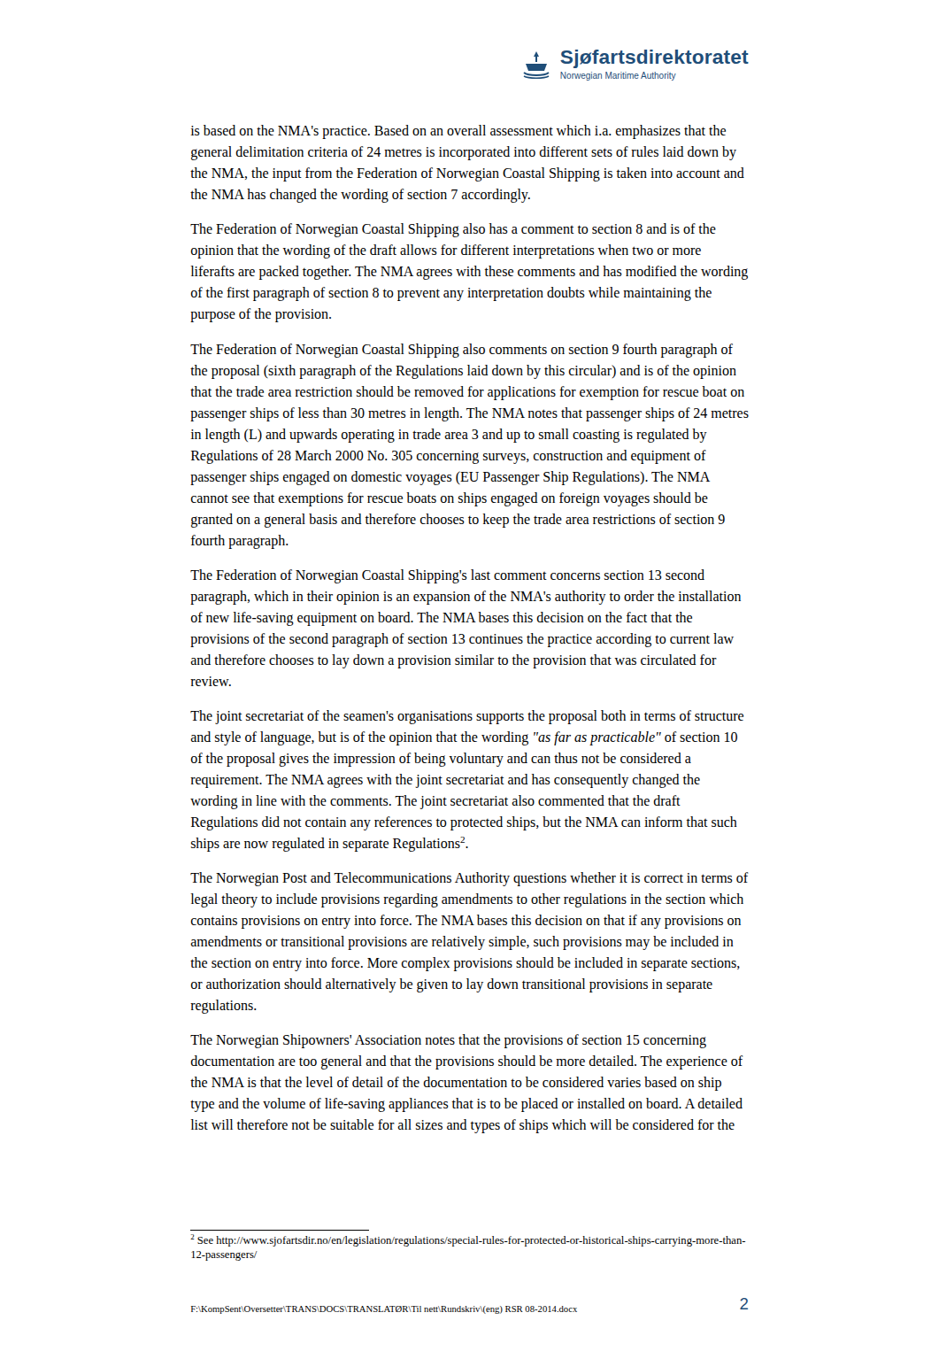Sjøfartsdirektoratet
Norwegian Maritime Authority
is based on the NMA's practice. Based on an overall assessment which i.a. emphasizes that the general delimitation criteria of 24 metres is incorporated into different sets of rules laid down by the NMA, the input from the Federation of Norwegian Coastal Shipping is taken into account and the NMA has changed the wording of section 7 accordingly.
The Federation of Norwegian Coastal Shipping also has a comment to section 8 and is of the opinion that the wording of the draft allows for different interpretations when two or more liferafts are packed together. The NMA agrees with these comments and has modified the wording of the first paragraph of section 8 to prevent any interpretation doubts while maintaining the purpose of the provision.
The Federation of Norwegian Coastal Shipping also comments on section 9 fourth paragraph of the proposal (sixth paragraph of the Regulations laid down by this circular) and is of the opinion that the trade area restriction should be removed for applications for exemption for rescue boat on passenger ships of less than 30 metres in length. The NMA notes that passenger ships of 24 metres in length (L) and upwards operating in trade area 3 and up to small coasting is regulated by Regulations of 28 March 2000 No. 305 concerning surveys, construction and equipment of passenger ships engaged on domestic voyages (EU Passenger Ship Regulations). The NMA cannot see that exemptions for rescue boats on ships engaged on foreign voyages should be granted on a general basis and therefore chooses to keep the trade area restrictions of section 9 fourth paragraph.
The Federation of Norwegian Coastal Shipping's last comment concerns section 13 second paragraph, which in their opinion is an expansion of the NMA's authority to order the installation of new life-saving equipment on board. The NMA bases this decision on the fact that the provisions of the second paragraph of section 13 continues the practice according to current law and therefore chooses to lay down a provision similar to the provision that was circulated for review.
The joint secretariat of the seamen's organisations supports the proposal both in terms of structure and style of language, but is of the opinion that the wording "as far as practicable" of section 10 of the proposal gives the impression of being voluntary and can thus not be considered a requirement. The NMA agrees with the joint secretariat and has consequently changed the wording in line with the comments. The joint secretariat also commented that the draft Regulations did not contain any references to protected ships, but the NMA can inform that such ships are now regulated in separate Regulations2.
The Norwegian Post and Telecommunications Authority questions whether it is correct in terms of legal theory to include provisions regarding amendments to other regulations in the section which contains provisions on entry into force. The NMA bases this decision on that if any provisions on amendments or transitional provisions are relatively simple, such provisions may be included in the section on entry into force. More complex provisions should be included in separate sections, or authorization should alternatively be given to lay down transitional provisions in separate regulations.
The Norwegian Shipowners' Association notes that the provisions of section 15 concerning documentation are too general and that the provisions should be more detailed. The experience of the NMA is that the level of detail of the documentation to be considered varies based on ship type and the volume of life-saving appliances that is to be placed or installed on board. A detailed list will therefore not be suitable for all sizes and types of ships which will be considered for the
2 See http://www.sjofartsdir.no/en/legislation/regulations/special-rules-for-protected-or-historical-ships-carrying-more-than-12-passengers/
F:\KompSent\Oversetter\TRANS\DOCS\TRANSLATØR\Til nett\Rundskriv\(eng) RSR 08-2014.docx 2